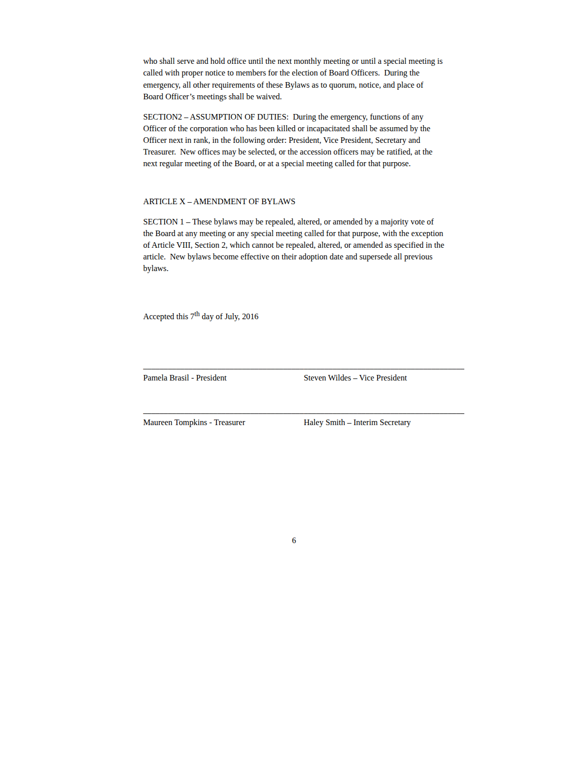who shall serve and hold office until the next monthly meeting or until a special meeting is called with proper notice to members for the election of Board Officers. During the emergency, all other requirements of these Bylaws as to quorum, notice, and place of Board Officer’s meetings shall be waived.
SECTION2 – ASSUMPTION OF DUTIES: During the emergency, functions of any Officer of the corporation who has been killed or incapacitated shall be assumed by the Officer next in rank, in the following order: President, Vice President, Secretary and Treasurer. New offices may be selected, or the accession officers may be ratified, at the next regular meeting of the Board, or at a special meeting called for that purpose.
ARTICLE X – AMENDMENT OF BYLAWS
SECTION 1 – These bylaws may be repealed, altered, or amended by a majority vote of the Board at any meeting or any special meeting called for that purpose, with the exception of Article VIII, Section 2, which cannot be repealed, altered, or amended as specified in the article. New bylaws become effective on their adoption date and supersede all previous bylaws.
Accepted this 7th day of July, 2016
| _______________________________________ Pamela Brasil - President | _______________________________________ Steven Wildes – Vice President |
| _______________________________________ Maureen Tompkins - Treasurer | _______________________________________ Haley Smith – Interim Secretary |
6